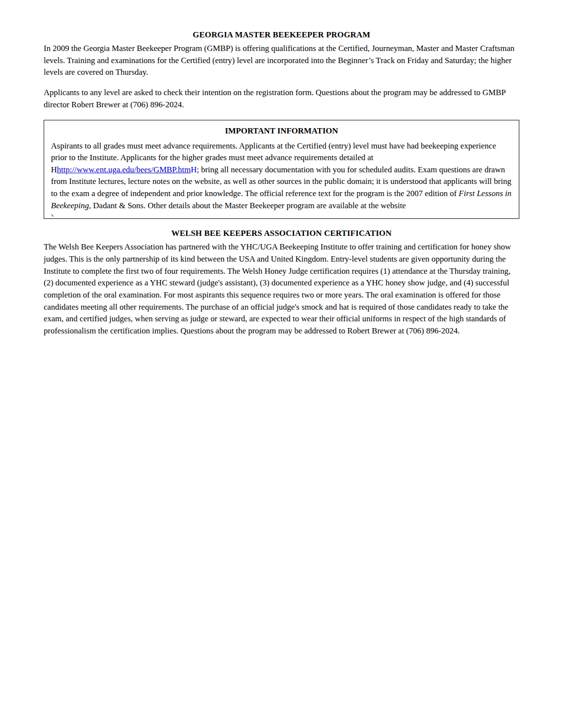GEORGIA MASTER BEEKEEPER PROGRAM
In 2009 the Georgia Master Beekeeper Program (GMBP) is offering qualifications at the Certified, Journeyman, Master and Master Craftsman levels. Training and examinations for the Certified (entry) level are incorporated into the Beginner’s Track on Friday and Saturday; the higher levels are covered on Thursday.
Applicants to any level are asked to check their intention on the registration form. Questions about the program may be addressed to GMBP director Robert Brewer at (706) 896-2024.
IMPORTANT INFORMATION
Aspirants to all grades must meet advance requirements. Applicants at the Certified (entry) level must have had beekeeping experience prior to the Institute. Applicants for the higher grades must meet advance requirements detailed at Hhttp://www.ent.uga.edu/bees/GMBP.htm H; bring all necessary documentation with you for scheduled audits. Exam questions are drawn from Institute lectures, lecture notes on the website, as well as other sources in the public domain; it is understood that applicants will bring to the exam a degree of independent and prior knowledge. The official reference text for the program is the 2007 edition of First Lessons in Beekeeping, Dadant & Sons. Other details about the Master Beekeeper program are available at the website )
WELSH BEE KEEPERS ASSOCIATION CERTIFICATION
The Welsh Bee Keepers Association has partnered with the YHC/UGA Beekeeping Institute to offer training and certification for honey show judges. This is the only partnership of its kind between the USA and United Kingdom. Entry-level students are given opportunity during the Institute to complete the first two of four requirements. The Welsh Honey Judge certification requires (1) attendance at the Thursday training, (2) documented experience as a YHC steward (judge's assistant), (3) documented experience as a YHC honey show judge, and (4) successful completion of the oral examination. For most aspirants this sequence requires two or more years. The oral examination is offered for those candidates meeting all other requirements. The purchase of an official judge's smock and hat is required of those candidates ready to take the exam, and certified judges, when serving as judge or steward, are expected to wear their official uniforms in respect of the high standards of professionalism the certification implies. Questions about the program may be addressed to Robert Brewer at (706) 896-2024.